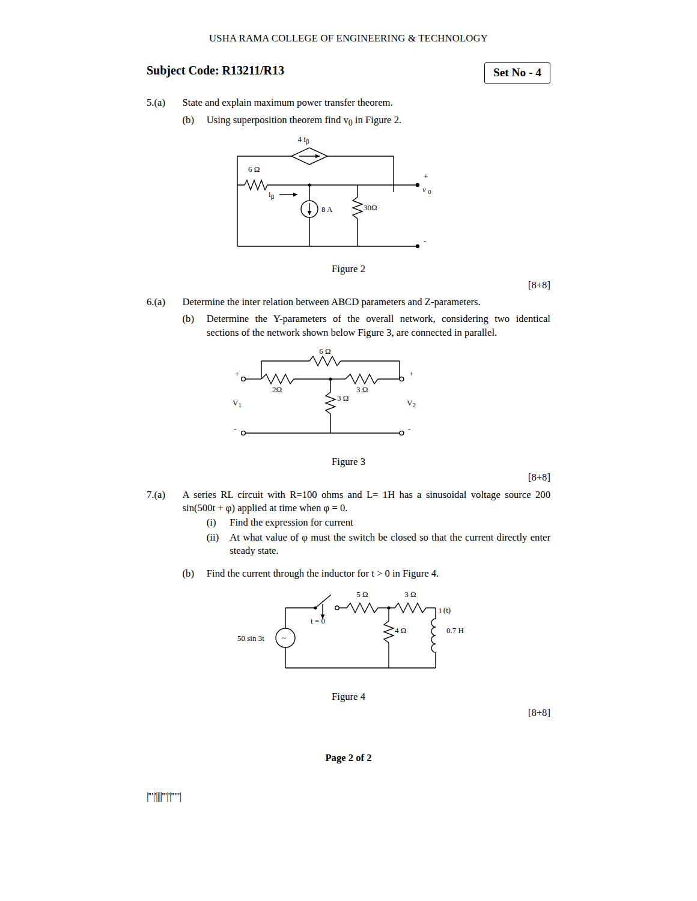USHA RAMA COLLEGE OF ENGINEERING & TECHNOLOGY
Subject Code: R13211/R13
Set No - 4
5.(a)
State and explain maximum power transfer theorem.
(b)
Using superposition theorem find v0 in Figure 2.
4 iβ 6 Ω iβ 8 A 30Ω + v 0 -
Figure 2
[8+8]
6.(a)
Determine the inter relation between ABCD parameters and Z-parameters.
(b)
Determine the Y-parameters of the overall network, considering two identical sections of the network shown below Figure 3, are connected in parallel.
6 Ω 2Ω 3 Ω 3 Ω + + V1 V2 - -
Figure 3
[8+8]
7.(a)
A series RL circuit with R=100 ohms and L= 1H has a sinusoidal voltage source 200 sin(500t + φ) applied at time when φ = 0.
(i)
Find the expression for current
(ii)
At what value of φ must the switch be closed so that the current directly enter steady state.
(b)
Find the current through the inductor for t > 0 in Figure 4.
5 Ω 3 Ω i (t) 50 sin 3t ~ t = 0 4 Ω 0.7 H
Figure 4
[8+8]
Page 2 of 2
|'"|'||||'"|'|'""|